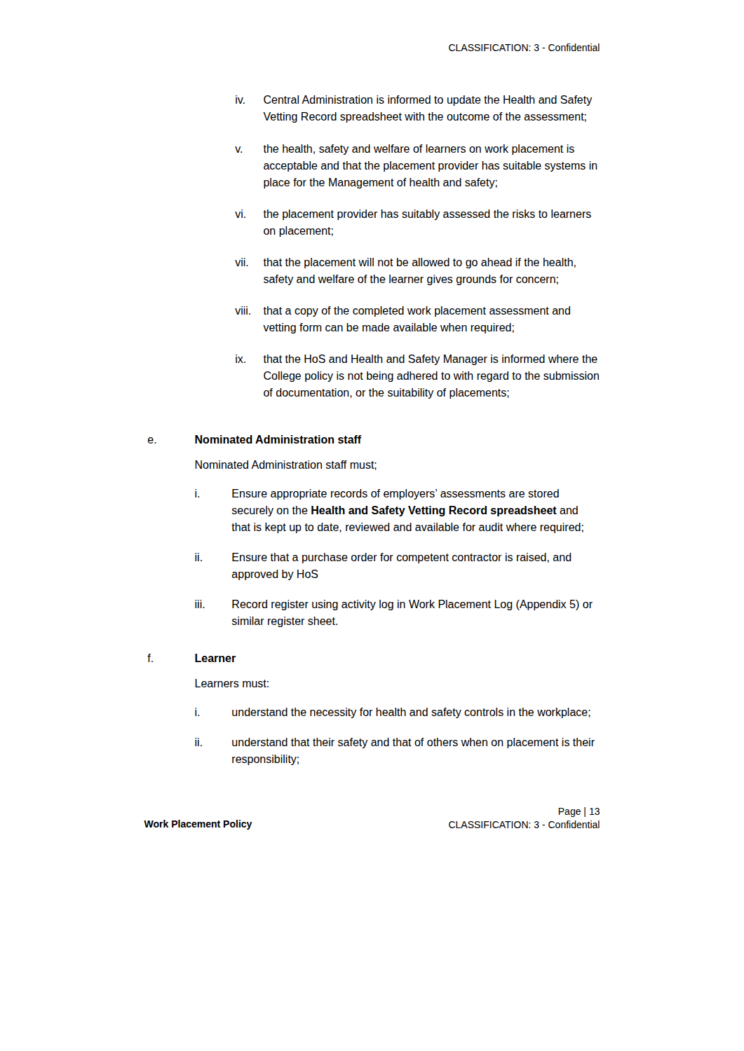CLASSIFICATION: 3 - Confidential
iv. Central Administration is informed to update the Health and Safety Vetting Record spreadsheet with the outcome of the assessment;
v. the health, safety and welfare of learners on work placement is acceptable and that the placement provider has suitable systems in place for the Management of health and safety;
vi. the placement provider has suitably assessed the risks to learners on placement;
vii. that the placement will not be allowed to go ahead if the health, safety and welfare of the learner gives grounds for concern;
viii. that a copy of the completed work placement assessment and vetting form can be made available when required;
ix. that the HoS and Health and Safety Manager is informed where the College policy is not being adhered to with regard to the submission of documentation, or the suitability of placements;
e. Nominated Administration staff
Nominated Administration staff must;
i. Ensure appropriate records of employers’ assessments are stored securely on the Health and Safety Vetting Record spreadsheet and that is kept up to date, reviewed and available for audit where required;
ii. Ensure that a purchase order for competent contractor is raised, and approved by HoS
iii. Record register using activity log in Work Placement Log (Appendix 5) or similar register sheet.
f. Learner
Learners must:
i. understand the necessity for health and safety controls in the workplace;
ii. understand that their safety and that of others when on placement is their responsibility;
Work Placement Policy
Page | 13 CLASSIFICATION: 3 - Confidential